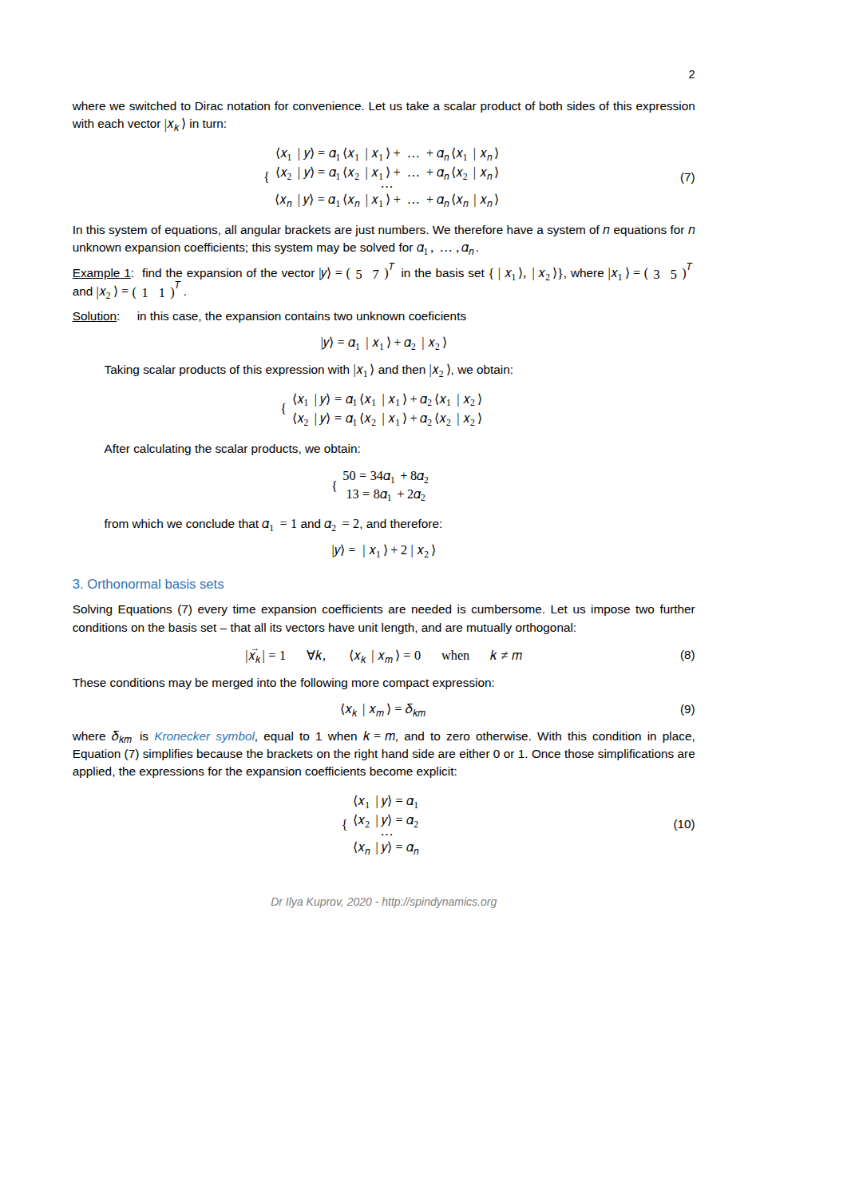2
where we switched to Dirac notation for convenience. Let us take a scalar product of both sides of this expression with each vector |xk⟩ in turn:
{ ⟨x1|y⟩ = α1 ⟨x1|x1⟩ +…+ αn ⟨x1|xn⟩ ⟨x2|y⟩ = α1 ⟨x2|x1⟩ +…+ αn ⟨x2|xn⟩ … ⟨xn|y⟩ = α1 ⟨xn|x1⟩ +…+ αn ⟨xn|xn⟩
(7)
In this system of equations, all angular brackets are just numbers. We therefore have a system of n equations for n unknown expansion coefficients; this system may be solved for α1,…,αn.
Example 1: find the expansion of the vector |y⟩=(57)T in the basis set {|x1⟩,|x2⟩}, where |x1⟩=(35)T and |x2⟩=(11)T.
Solution: in this case, the expansion contains two unknown coeficients
|y⟩= α1|x1⟩ + α2|x2⟩
Taking scalar products of this expression with |x1⟩ and then |x2⟩, we obtain:
{ ⟨x1|y⟩= α1⟨x1|x1⟩ + α2⟨x1|x2⟩ ⟨x2|y⟩= α1⟨x2|x1⟩ + α2⟨x2|x2⟩
After calculating the scalar products, we obtain:
{ 50=34α1+8α2 13=8α1+2α2
from which we conclude that α1=1 and α2=2, and therefore:
|y⟩= |x1⟩ +2 |x2⟩
3. Orthonormal basis sets
Solving Equations (7) every time expansion coefficients are needed is cumbersome. Let us impose two further conditions on the basis set – that all its vectors have unit length, and are mutually orthogonal:
|xk→| =1 ∀k, ⟨xk|xm⟩ =0 when k≠m
(8)
These conditions may be merged into the following more compact expression:
⟨xk|xm⟩ = δkm
(9)
where δkm is Kronecker symbol, equal to 1 when k=m, and to zero otherwise. With this condition in place, Equation (7) simplifies because the brackets on the right hand side are either 0 or 1. Once those simplifications are applied, the expressions for the expansion coefficients become explicit:
{ ⟨x1|y⟩=α1 ⟨x2|y⟩=α2 … ⟨xn|y⟩=αn
(10)
Dr Ilya Kuprov, 2020 - http://spindynamics.org